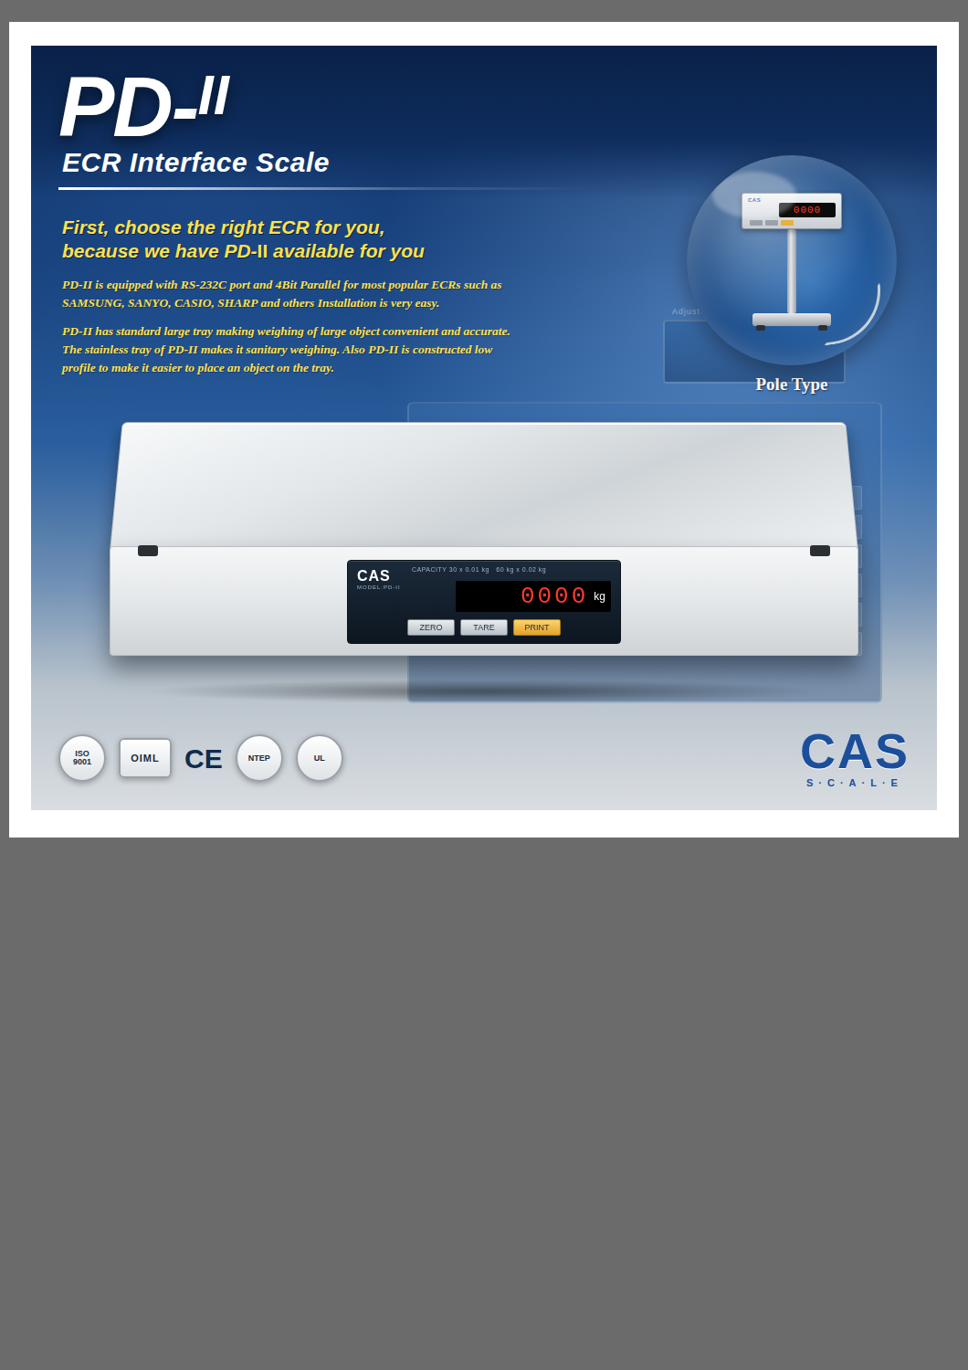PD-II
ECR Interface Scale
Adjustable Display
ER-650ELECTRONIC CASH REGISTER
CAS 0000
Pole Type
First, choose the right ECR for you,
because we have PD-II available for you
PD-II is equipped with RS-232C port and 4Bit Parallel for most popular ECRs such as SAMSUNG, SANYO, CASIO, SHARP and others Installation is very easy.
PD-II has standard large tray making weighing of large object convenient and accurate. The stainless tray of PD-II makes it sanitary weighing. Also PD-II is constructed low profile to make it easier to place an object on the tray.
CASMODEL:PD-II
CAPACITY 30 x 0.01 kg 60 kg x 0.02 kg
0000 kg
ZERO TARE PRINT
ISO
9001
OIML
CE
NTEP
UL
CAS
S·C·A·L·E